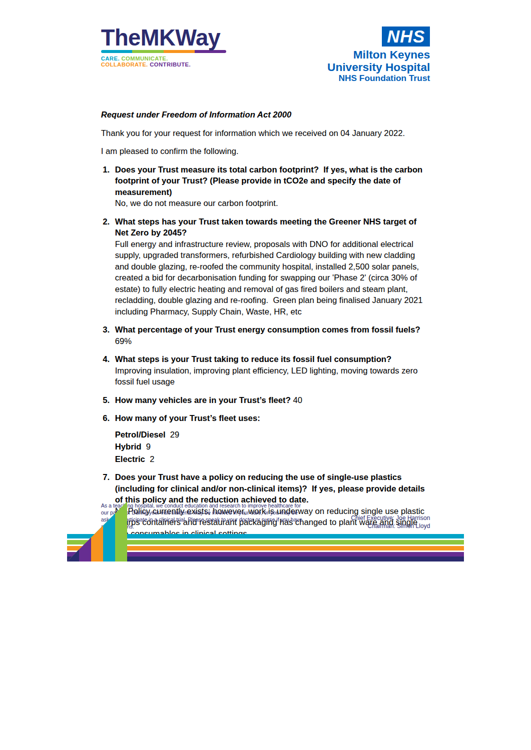The MK Way
CARE. COMMUNICATE.
COLLABORATE. CONTRIBUTE.
NHS
Milton Keynes
University Hospital NHS Foundation Trust
Request under Freedom of Information Act 2000
Thank you for your request for information which we received on 04 January 2022.
I am pleased to confirm the following.
Does your Trust measure its total carbon footprint? If yes, what is the carbon footprint of your Trust? (Please provide in tCO2e and specify the date of measurement)
No, we do not measure our carbon footprint.
What steps has your Trust taken towards meeting the Greener NHS target of Net Zero by 2045?
Full energy and infrastructure review, proposals with DNO for additional electrical supply, upgraded transformers, refurbished Cardiology building with new cladding and double glazing, re-roofed the community hospital, installed 2,500 solar panels, created a bid for decarbonisation funding for swapping our 'Phase 2' (circa 30% of estate) to fully electric heating and removal of gas fired boilers and steam plant, recladding, double glazing and re-roofing. Green plan being finalised January 2021 including Pharmacy, Supply Chain, Waste, HR, etc
What percentage of your Trust energy consumption comes from fossil fuels?
69%
What steps is your Trust taking to reduce its fossil fuel consumption?
Improving insulation, improving plant efficiency, LED lighting, moving towards zero fossil fuel usage
How many vehicles are in your Trust’s fleet? 40
How many of your Trust’s fleet uses:
Petrol/Diesel 29
Hybrid 9
Electric 2
Does your Trust have a policy on reducing the use of single-use plastics (including for clinical and/or non-clinical items)? If yes, please provide details of this policy and the reduction achieved to date.
No Policy currently exists; however, work is underway on reducing single use plastic sharps containers and restaurant packaging has changed to plant ware and single use consumables in clinical settings.
As a teaching hospital, we conduct education and research to improve healthcare for our patients. During your visit students may be involved in your care, or you may be asked to participate in a clinical trial. Please speak to your doctor or nurse if you have any concerns.
Chief Executive: Joe Harrison
Chairman: Simon Lloyd